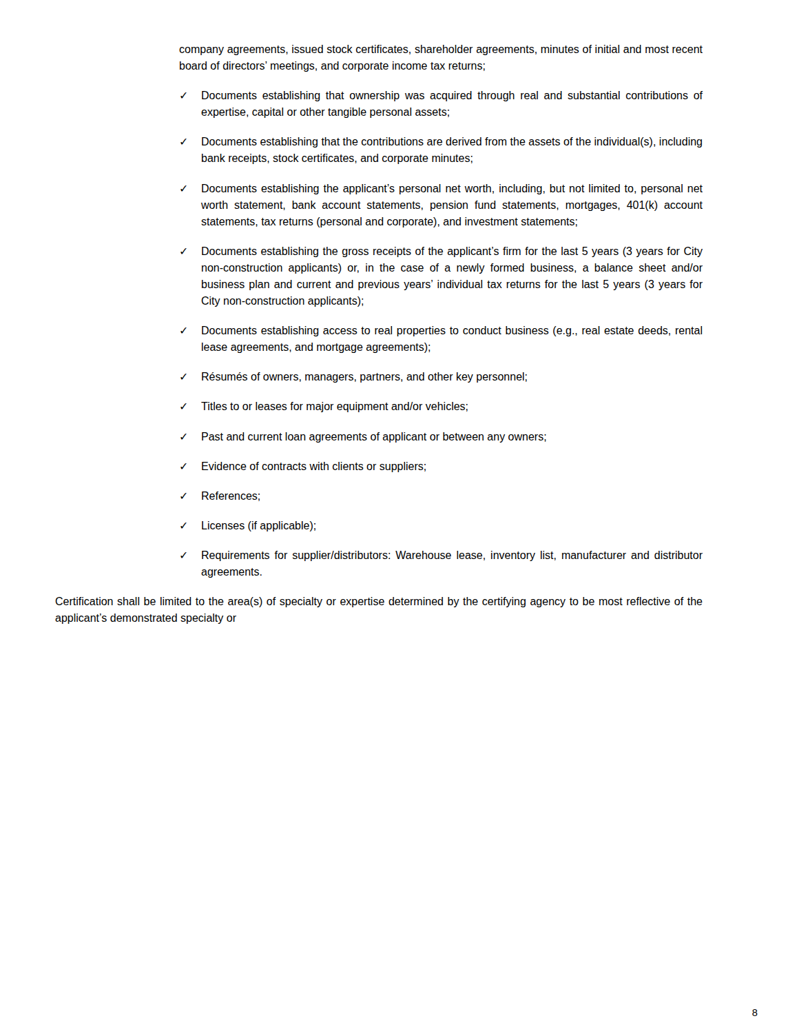company agreements, issued stock certificates, shareholder agreements, minutes of initial and most recent board of directors’ meetings, and corporate income tax returns;
Documents establishing that ownership was acquired through real and substantial contributions of expertise, capital or other tangible personal assets;
Documents establishing that the contributions are derived from the assets of the individual(s), including bank receipts, stock certificates, and corporate minutes;
Documents establishing the applicant’s personal net worth, including, but not limited to, personal net worth statement, bank account statements, pension fund statements, mortgages, 401(k) account statements, tax returns (personal and corporate), and investment statements;
Documents establishing the gross receipts of the applicant’s firm for the last 5 years (3 years for City non-construction applicants) or, in the case of a newly formed business, a balance sheet and/or business plan and current and previous years’ individual tax returns for the last 5 years (3 years for City non-construction applicants);
Documents establishing access to real properties to conduct business (e.g., real estate deeds, rental lease agreements, and mortgage agreements);
Résumés of owners, managers, partners, and other key personnel;
Titles to or leases for major equipment and/or vehicles;
Past and current loan agreements of applicant or between any owners;
Evidence of contracts with clients or suppliers;
References;
Licenses (if applicable);
Requirements for supplier/distributors: Warehouse lease, inventory list, manufacturer and distributor agreements.
Certification shall be limited to the area(s) of specialty or expertise determined by the certifying agency to be most reflective of the applicant’s demonstrated specialty or
8